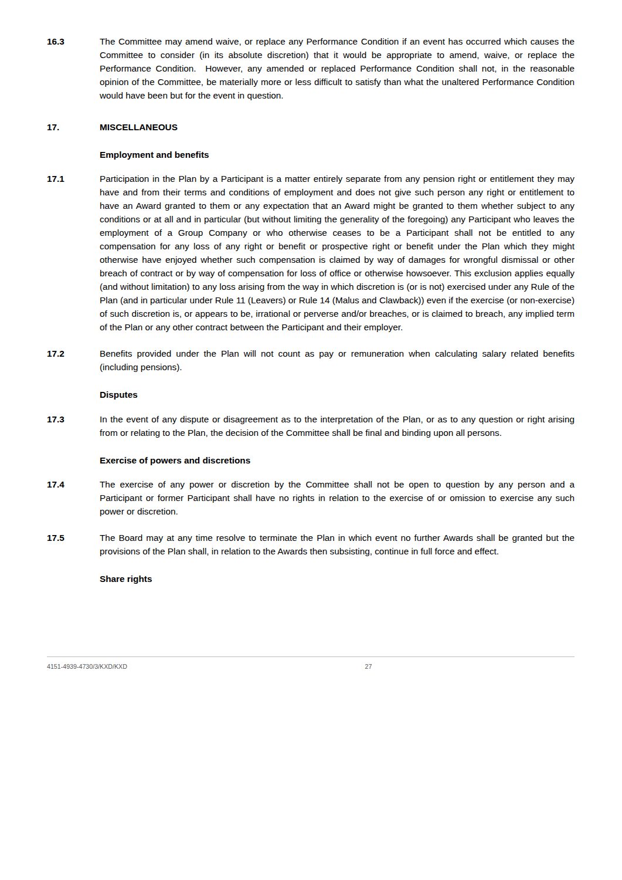16.3
The Committee may amend waive, or replace any Performance Condition if an event has occurred which causes the Committee to consider (in its absolute discretion) that it would be appropriate to amend, waive, or replace the Performance Condition. However, any amended or replaced Performance Condition shall not, in the reasonable opinion of the Committee, be materially more or less difficult to satisfy than what the unaltered Performance Condition would have been but for the event in question.
17.
MISCELLANEOUS
Employment and benefits
17.1
Participation in the Plan by a Participant is a matter entirely separate from any pension right or entitlement they may have and from their terms and conditions of employment and does not give such person any right or entitlement to have an Award granted to them or any expectation that an Award might be granted to them whether subject to any conditions or at all and in particular (but without limiting the generality of the foregoing) any Participant who leaves the employment of a Group Company or who otherwise ceases to be a Participant shall not be entitled to any compensation for any loss of any right or benefit or prospective right or benefit under the Plan which they might otherwise have enjoyed whether such compensation is claimed by way of damages for wrongful dismissal or other breach of contract or by way of compensation for loss of office or otherwise howsoever. This exclusion applies equally (and without limitation) to any loss arising from the way in which discretion is (or is not) exercised under any Rule of the Plan (and in particular under Rule 11 (Leavers) or Rule 14 (Malus and Clawback)) even if the exercise (or non-exercise) of such discretion is, or appears to be, irrational or perverse and/or breaches, or is claimed to breach, any implied term of the Plan or any other contract between the Participant and their employer.
17.2
Benefits provided under the Plan will not count as pay or remuneration when calculating salary related benefits (including pensions).
Disputes
17.3
In the event of any dispute or disagreement as to the interpretation of the Plan, or as to any question or right arising from or relating to the Plan, the decision of the Committee shall be final and binding upon all persons.
Exercise of powers and discretions
17.4
The exercise of any power or discretion by the Committee shall not be open to question by any person and a Participant or former Participant shall have no rights in relation to the exercise of or omission to exercise any such power or discretion.
17.5
The Board may at any time resolve to terminate the Plan in which event no further Awards shall be granted but the provisions of the Plan shall, in relation to the Awards then subsisting, continue in full force and effect.
Share rights
4151-4939-4730/3/KXD/KXD
27